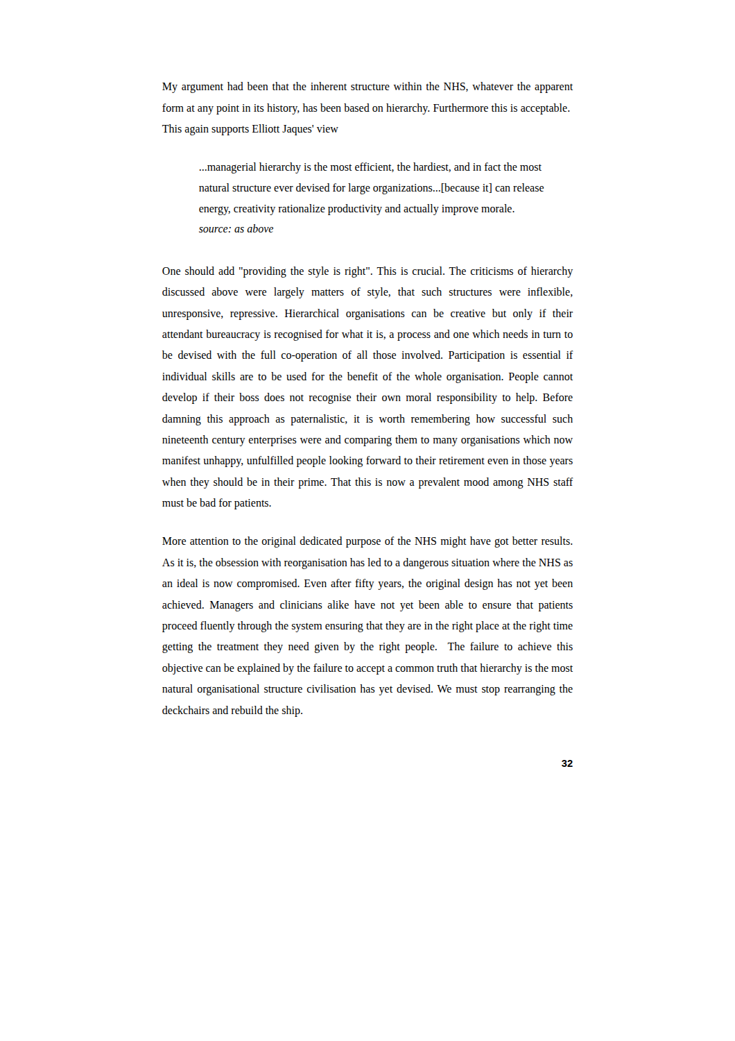My argument had been that the inherent structure within the NHS, whatever the apparent form at any point in its history, has been based on hierarchy. Furthermore this is acceptable. This again supports Elliott Jaques' view
...managerial hierarchy is the most efficient, the hardiest, and in fact the most natural structure ever devised for large organizations...[because it] can release energy, creativity rationalize productivity and actually improve morale.
source: as above
One should add "providing the style is right". This is crucial. The criticisms of hierarchy discussed above were largely matters of style, that such structures were inflexible, unresponsive, repressive. Hierarchical organisations can be creative but only if their attendant bureaucracy is recognised for what it is, a process and one which needs in turn to be devised with the full co-operation of all those involved. Participation is essential if individual skills are to be used for the benefit of the whole organisation. People cannot develop if their boss does not recognise their own moral responsibility to help. Before damning this approach as paternalistic, it is worth remembering how successful such nineteenth century enterprises were and comparing them to many organisations which now manifest unhappy, unfulfilled people looking forward to their retirement even in those years when they should be in their prime. That this is now a prevalent mood among NHS staff must be bad for patients.
More attention to the original dedicated purpose of the NHS might have got better results. As it is, the obsession with reorganisation has led to a dangerous situation where the NHS as an ideal is now compromised. Even after fifty years, the original design has not yet been achieved. Managers and clinicians alike have not yet been able to ensure that patients proceed fluently through the system ensuring that they are in the right place at the right time getting the treatment they need given by the right people. The failure to achieve this objective can be explained by the failure to accept a common truth that hierarchy is the most natural organisational structure civilisation has yet devised. We must stop rearranging the deckchairs and rebuild the ship.
32